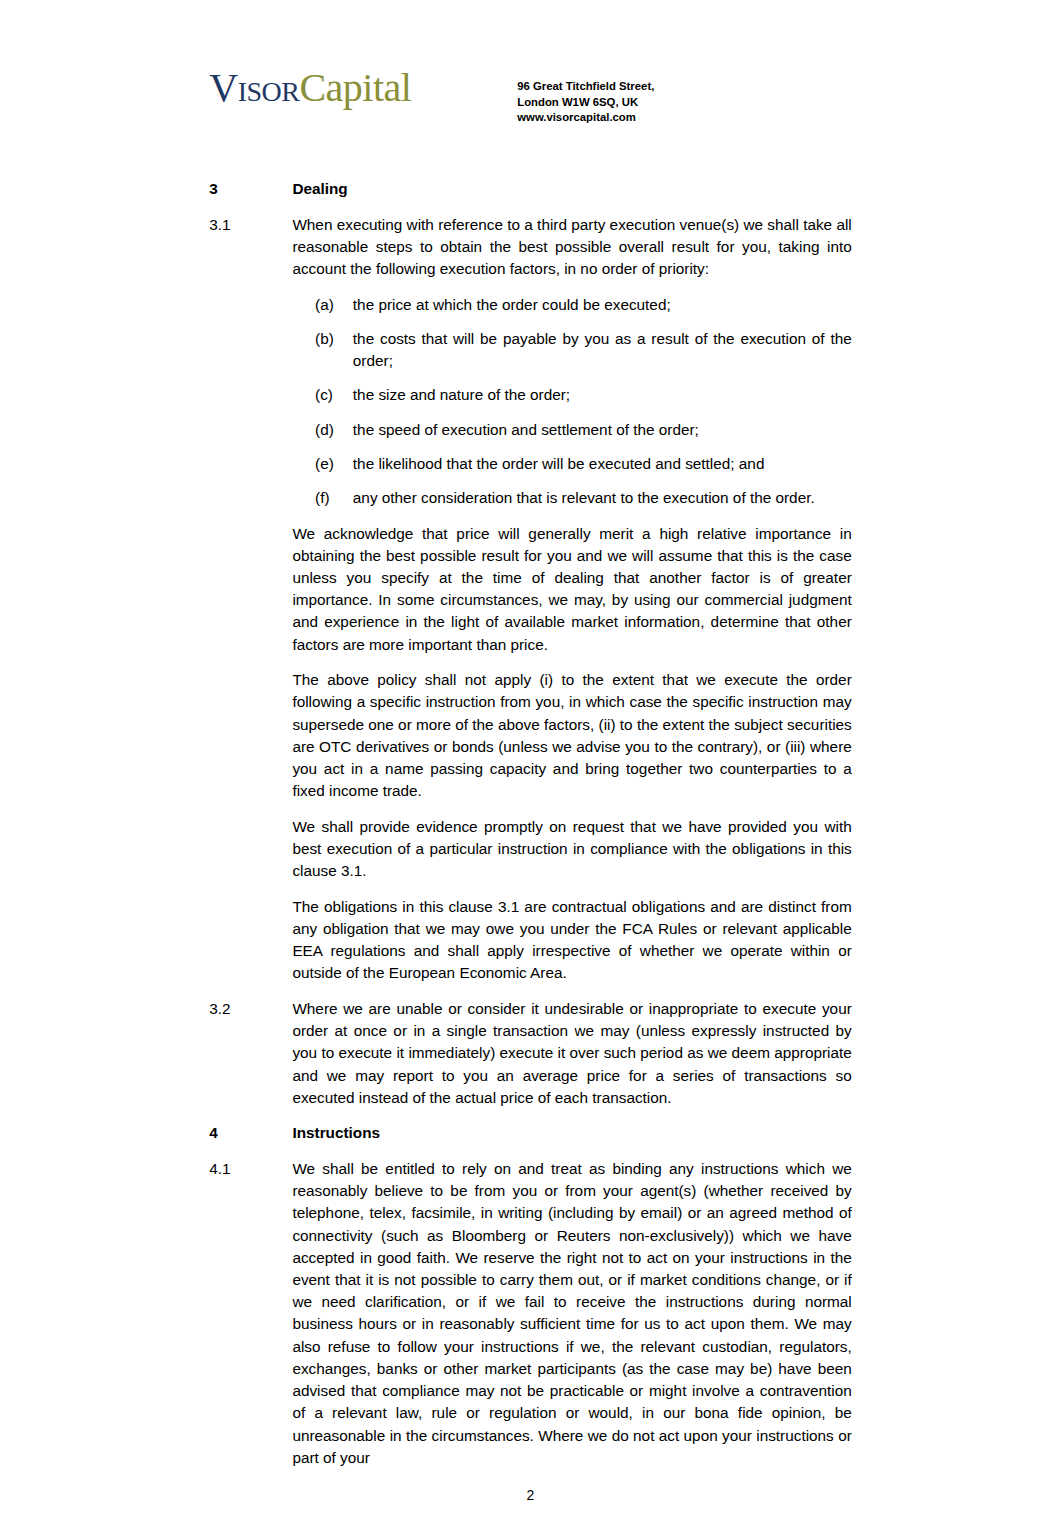Visor Capital
96 Great Titchfield Street,
London W1W 6SQ, UK
www.visorcapital.com
3
Dealing
3.1
When executing with reference to a third party execution venue(s) we shall take all reasonable steps to obtain the best possible overall result for you, taking into account the following execution factors, in no order of priority:
(a) the price at which the order could be executed;
(b) the costs that will be payable by you as a result of the execution of the order;
(c) the size and nature of the order;
(d) the speed of execution and settlement of the order;
(e) the likelihood that the order will be executed and settled; and
(f) any other consideration that is relevant to the execution of the order.
We acknowledge that price will generally merit a high relative importance in obtaining the best possible result for you and we will assume that this is the case unless you specify at the time of dealing that another factor is of greater importance. In some circumstances, we may, by using our commercial judgment and experience in the light of available market information, determine that other factors are more important than price.
The above policy shall not apply (i) to the extent that we execute the order following a specific instruction from you, in which case the specific instruction may supersede one or more of the above factors, (ii) to the extent the subject securities are OTC derivatives or bonds (unless we advise you to the contrary), or (iii) where you act in a name passing capacity and bring together two counterparties to a fixed income trade.
We shall provide evidence promptly on request that we have provided you with best execution of a particular instruction in compliance with the obligations in this clause 3.1.
The obligations in this clause 3.1 are contractual obligations and are distinct from any obligation that we may owe you under the FCA Rules or relevant applicable EEA regulations and shall apply irrespective of whether we operate within or outside of the European Economic Area.
3.2
Where we are unable or consider it undesirable or inappropriate to execute your order at once or in a single transaction we may (unless expressly instructed by you to execute it immediately) execute it over such period as we deem appropriate and we may report to you an average price for a series of transactions so executed instead of the actual price of each transaction.
4
Instructions
4.1
We shall be entitled to rely on and treat as binding any instructions which we reasonably believe to be from you or from your agent(s) (whether received by telephone, telex, facsimile, in writing (including by email) or an agreed method of connectivity (such as Bloomberg or Reuters non-exclusively)) which we have accepted in good faith. We reserve the right not to act on your instructions in the event that it is not possible to carry them out, or if market conditions change, or if we need clarification, or if we fail to receive the instructions during normal business hours or in reasonably sufficient time for us to act upon them. We may also refuse to follow your instructions if we, the relevant custodian, regulators, exchanges, banks or other market participants (as the case may be) have been advised that compliance may not be practicable or might involve a contravention of a relevant law, rule or regulation or would, in our bona fide opinion, be unreasonable in the circumstances. Where we do not act upon your instructions or part of your
2